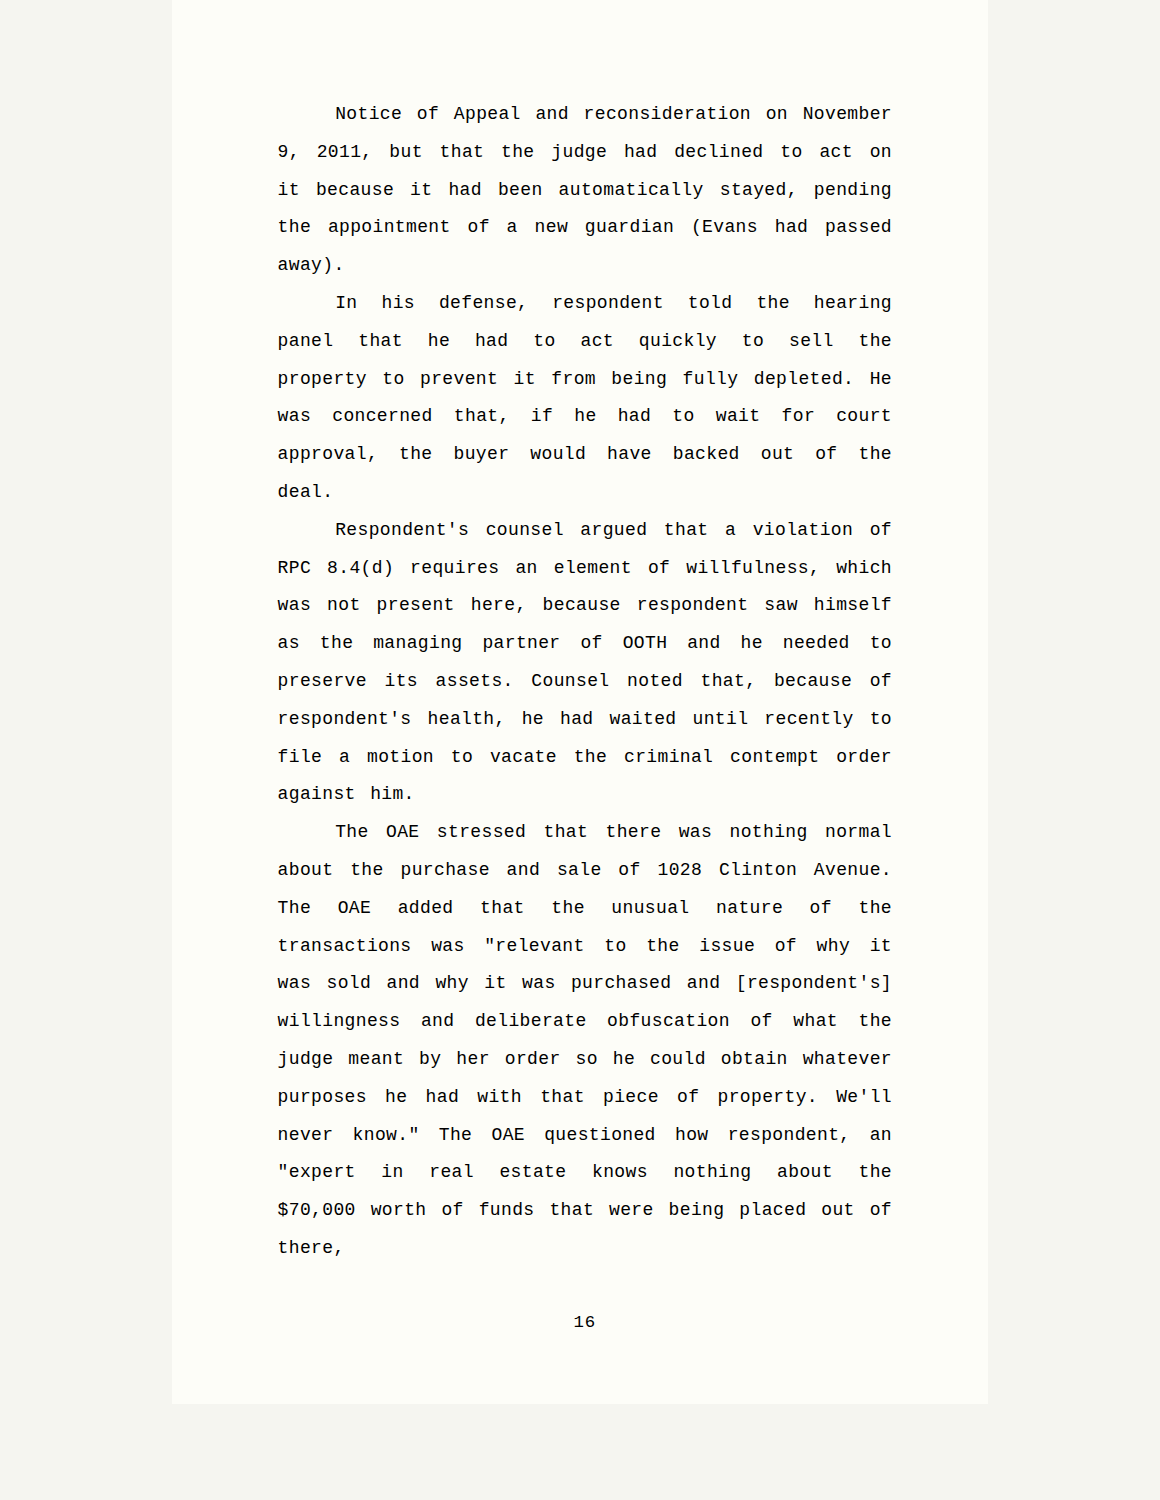Notice of Appeal and reconsideration on November 9, 2011, but that the judge had declined to act on it because it had been automatically stayed, pending the appointment of a new guardian (Evans had passed away).
In his defense, respondent told the hearing panel that he had to act quickly to sell the property to prevent it from being fully depleted. He was concerned that, if he had to wait for court approval, the buyer would have backed out of the deal.
Respondent's counsel argued that a violation of RPC 8.4(d) requires an element of willfulness, which was not present here, because respondent saw himself as the managing partner of OOTH and he needed to preserve its assets. Counsel noted that, because of respondent's health, he had waited until recently to file a motion to vacate the criminal contempt order against him.
The OAE stressed that there was nothing normal about the purchase and sale of 1028 Clinton Avenue. The OAE added that the unusual nature of the transactions was "relevant to the issue of why it was sold and why it was purchased and [respondent's] willingness and deliberate obfuscation of what the judge meant by her order so he could obtain whatever purposes he had with that piece of property. We'll never know." The OAE questioned how respondent, an "expert in real estate knows nothing about the $70,000 worth of funds that were being placed out of there,
16